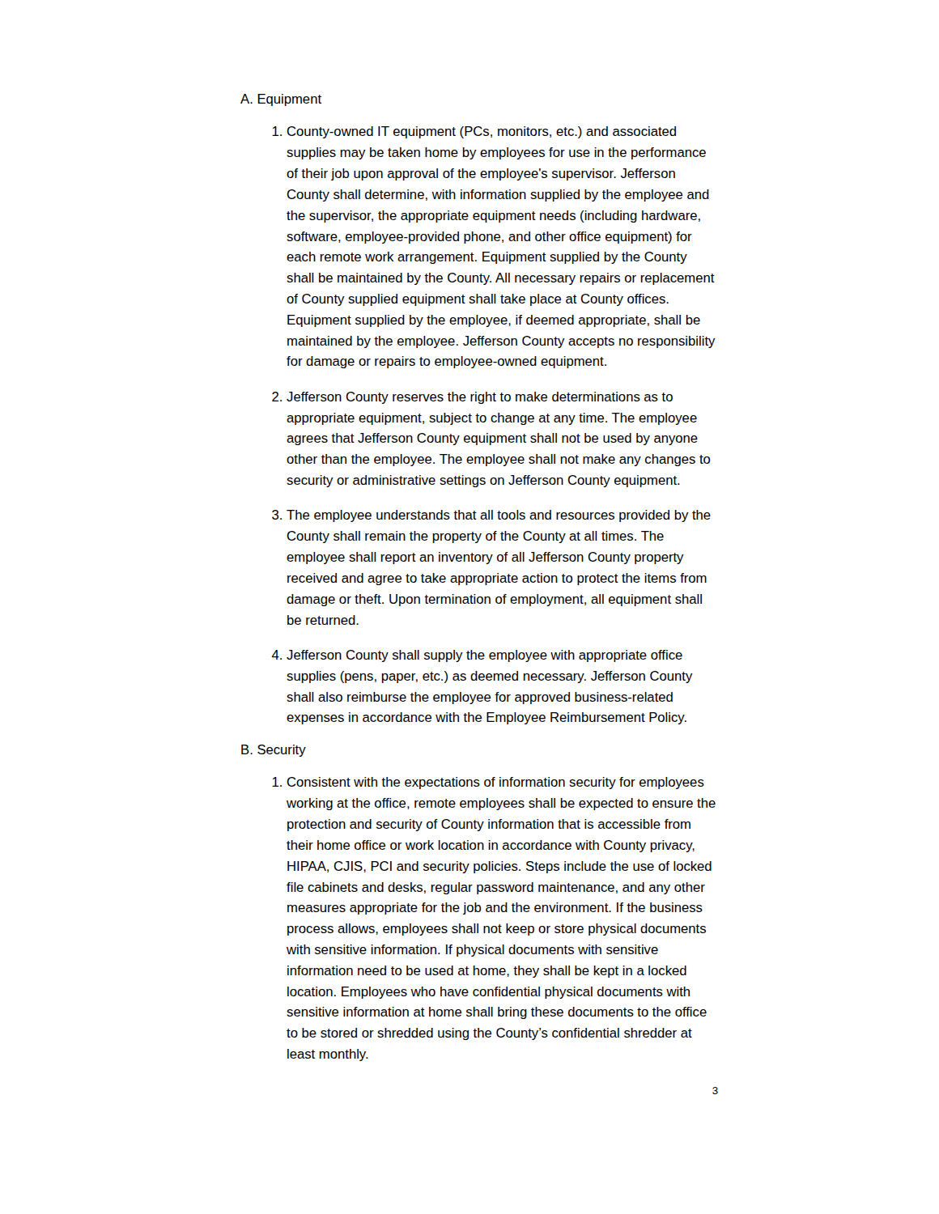Equipment
County-owned IT equipment (PCs, monitors, etc.) and associated supplies may be taken home by employees for use in the performance of their job upon approval of the employee's supervisor. Jefferson County shall determine, with information supplied by the employee and the supervisor, the appropriate equipment needs (including hardware, software, employee-provided phone, and other office equipment) for each remote work arrangement. Equipment supplied by the County shall be maintained by the County. All necessary repairs or replacement of County supplied equipment shall take place at County offices. Equipment supplied by the employee, if deemed appropriate, shall be maintained by the employee. Jefferson County accepts no responsibility for damage or repairs to employee-owned equipment.
Jefferson County reserves the right to make determinations as to appropriate equipment, subject to change at any time. The employee agrees that Jefferson County equipment shall not be used by anyone other than the employee. The employee shall not make any changes to security or administrative settings on Jefferson County equipment.
The employee understands that all tools and resources provided by the County shall remain the property of the County at all times. The employee shall report an inventory of all Jefferson County property received and agree to take appropriate action to protect the items from damage or theft. Upon termination of employment, all equipment shall be returned.
Jefferson County shall supply the employee with appropriate office supplies (pens, paper, etc.) as deemed necessary. Jefferson County shall also reimburse the employee for approved business-related expenses in accordance with the Employee Reimbursement Policy.
Security
Consistent with the expectations of information security for employees working at the office, remote employees shall be expected to ensure the protection and security of County information that is accessible from their home office or work location in accordance with County privacy, HIPAA, CJIS, PCI and security policies. Steps include the use of locked file cabinets and desks, regular password maintenance, and any other measures appropriate for the job and the environment. If the business process allows, employees shall not keep or store physical documents with sensitive information. If physical documents with sensitive information need to be used at home, they shall be kept in a locked location. Employees who have confidential physical documents with sensitive information at home shall bring these documents to the office to be stored or shredded using the County’s confidential shredder at least monthly.
3